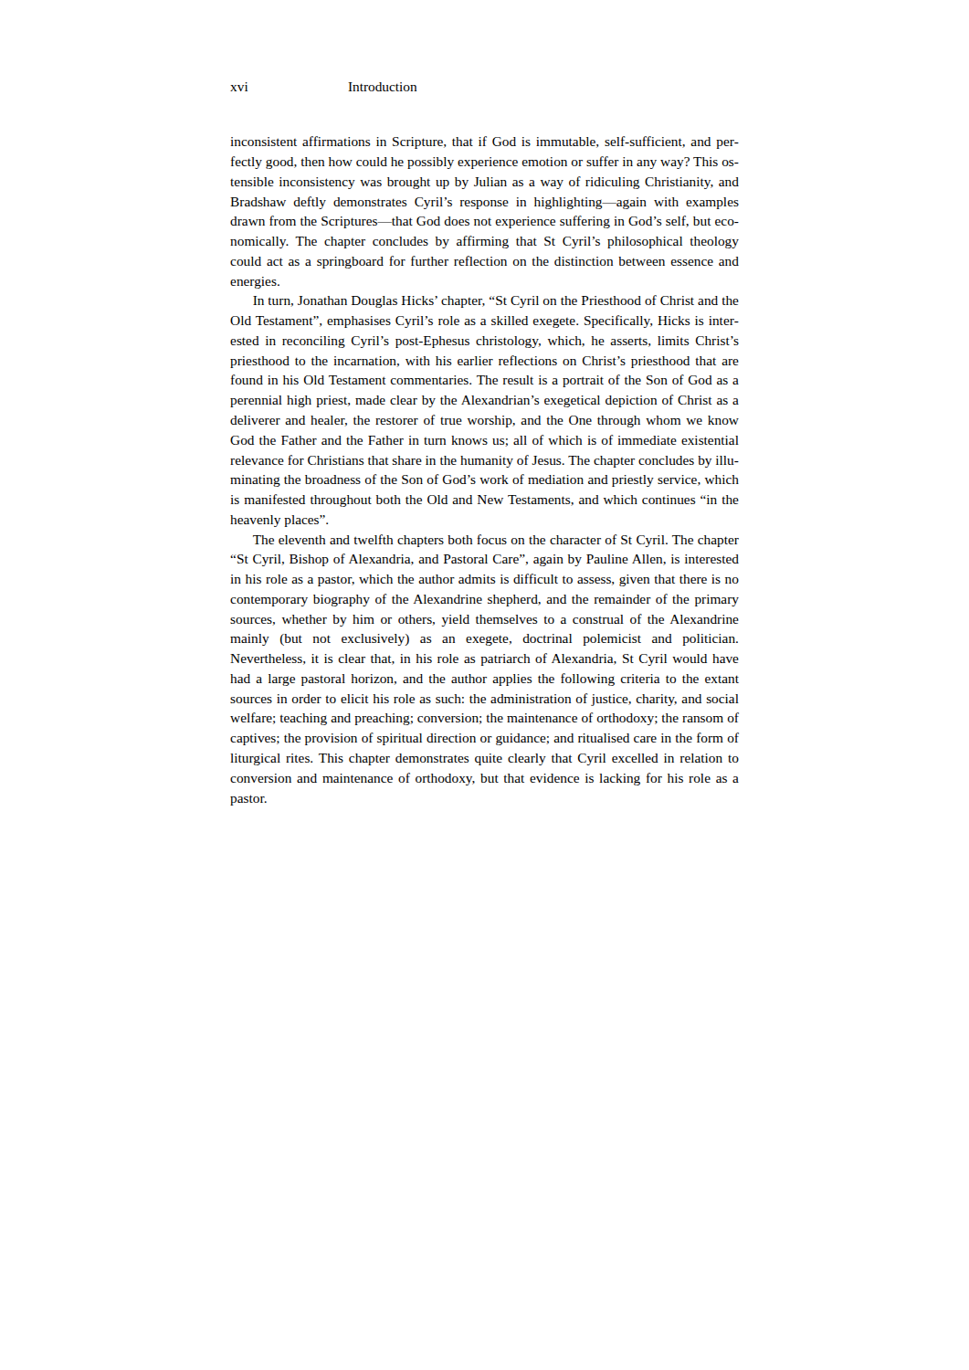xvi Introduction
inconsistent affirmations in Scripture, that if God is immutable, self-sufficient, and perfectly good, then how could he possibly experience emotion or suffer in any way? This ostensible inconsistency was brought up by Julian as a way of ridiculing Christianity, and Bradshaw deftly demonstrates Cyril’s response in highlighting—again with examples drawn from the Scriptures—that God does not experience suffering in God’s self, but economically. The chapter concludes by affirming that St Cyril’s philosophical theology could act as a springboard for further reflection on the distinction between essence and energies.
In turn, Jonathan Douglas Hicks’ chapter, “St Cyril on the Priesthood of Christ and the Old Testament”, emphasises Cyril’s role as a skilled exegete. Specifically, Hicks is interested in reconciling Cyril’s post-Ephesus christology, which, he asserts, limits Christ’s priesthood to the incarnation, with his earlier reflections on Christ’s priesthood that are found in his Old Testament commentaries. The result is a portrait of the Son of God as a perennial high priest, made clear by the Alexandrian’s exegetical depiction of Christ as a deliverer and healer, the restorer of true worship, and the One through whom we know God the Father and the Father in turn knows us; all of which is of immediate existential relevance for Christians that share in the humanity of Jesus. The chapter concludes by illuminating the broadness of the Son of God’s work of mediation and priestly service, which is manifested throughout both the Old and New Testaments, and which continues “in the heavenly places”.
The eleventh and twelfth chapters both focus on the character of St Cyril. The chapter “St Cyril, Bishop of Alexandria, and Pastoral Care”, again by Pauline Allen, is interested in his role as a pastor, which the author admits is difficult to assess, given that there is no contemporary biography of the Alexandrine shepherd, and the remainder of the primary sources, whether by him or others, yield themselves to a construal of the Alexandrine mainly (but not exclusively) as an exegete, doctrinal polemicist and politician. Nevertheless, it is clear that, in his role as patriarch of Alexandria, St Cyril would have had a large pastoral horizon, and the author applies the following criteria to the extant sources in order to elicit his role as such: the administration of justice, charity, and social welfare; teaching and preaching; conversion; the maintenance of orthodoxy; the ransom of captives; the provision of spiritual direction or guidance; and ritualised care in the form of liturgical rites. This chapter demonstrates quite clearly that Cyril excelled in relation to conversion and maintenance of orthodoxy, but that evidence is lacking for his role as a pastor.